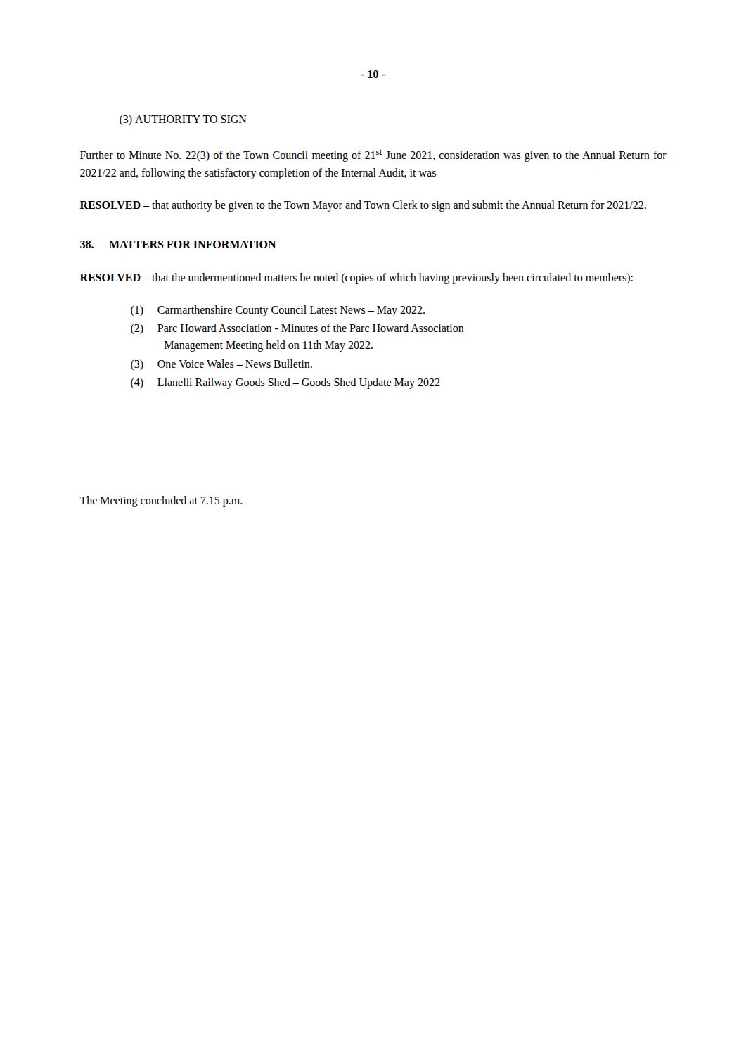- 10 -
(3) AUTHORITY TO SIGN
Further to Minute No. 22(3) of the Town Council meeting of 21st June 2021, consideration was given to the Annual Return for 2021/22 and, following the satisfactory completion of the Internal Audit, it was
RESOLVED – that authority be given to the Town Mayor and Town Clerk to sign and submit the Annual Return for 2021/22.
38. MATTERS FOR INFORMATION
RESOLVED – that the undermentioned matters be noted (copies of which having previously been circulated to members):
(1) Carmarthenshire County Council Latest News – May 2022.
(2) Parc Howard Association - Minutes of the Parc Howard AssociationManagement Meeting held on 11th May 2022.
(3) One Voice Wales – News Bulletin.
(4) Llanelli Railway Goods Shed – Goods Shed Update May 2022
The Meeting concluded at 7.15 p.m.